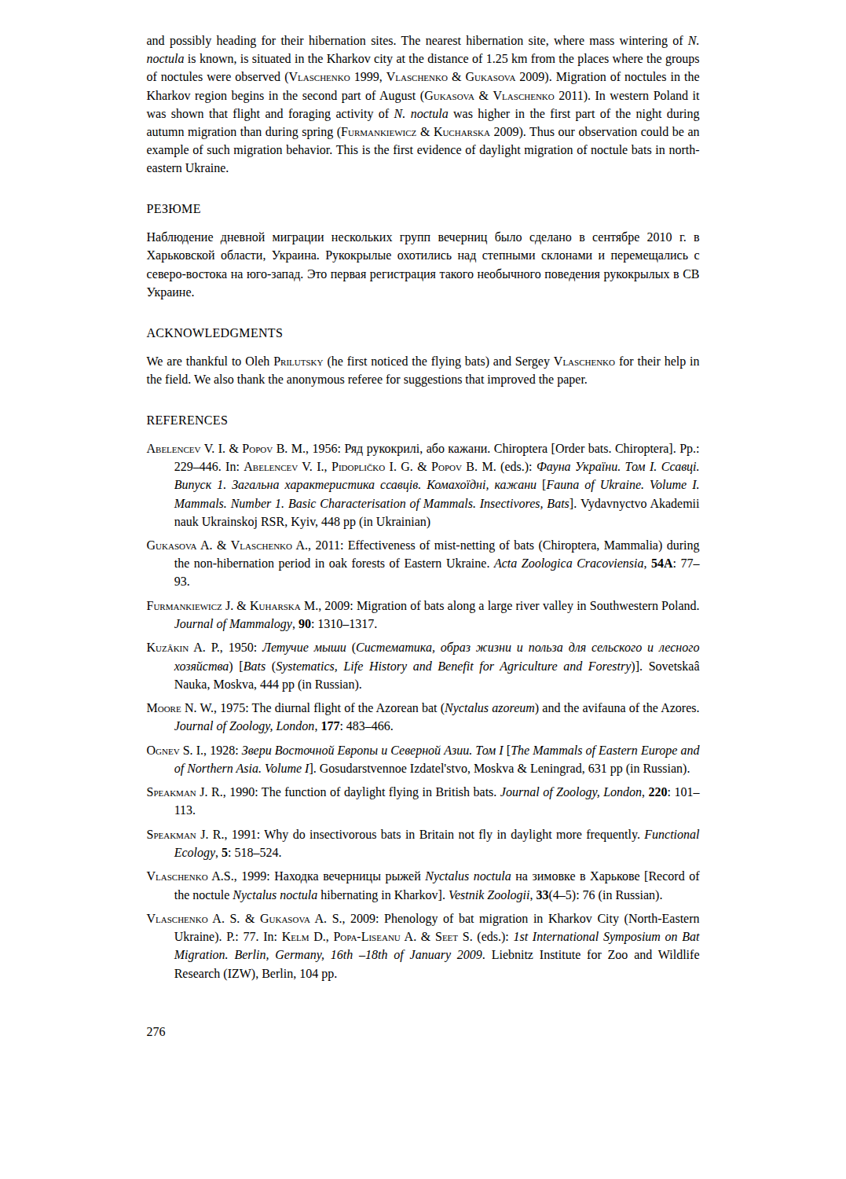and possibly heading for their hibernation sites. The nearest hibernation site, where mass wintering of N. noctula is known, is situated in the Kharkov city at the distance of 1.25 km from the places where the groups of noctules were observed (Vlaschenko 1999, Vlaschenko & Gukasova 2009). Migration of noctules in the Kharkov region begins in the second part of August (Gukasova & Vlaschenko 2011). In western Poland it was shown that flight and foraging activity of N. noctula was higher in the first part of the night during autumn migration than during spring (Furmankiewicz & Kucharska 2009). Thus our observation could be an example of such migration behavior. This is the first evidence of daylight migration of noctule bats in north-eastern Ukraine.
Резюме
Наблюдение дневной миграции нескольких групп вечерниц было сделано в сентябре 2010 г. в Харьковской области, Украина. Рукокрылые охотились над степными склонами и перемещались с северо-востока на юго-запад. Это первая регистрация такого необычного поведения рукокрылых в СВ Украине.
Acknowledgments
We are thankful to Oleh Prilutsky (he first noticed the flying bats) and Sergey Vlaschenko for their help in the field. We also thank the anonymous referee for suggestions that improved the paper.
References
Abelencev V. I. & Popov B. M., 1956: Ряд рукокрилі, або кажани. Chiroptera [Order bats. Chiroptera]. Pp.: 229–446. In: Abelencev V. I., Pidopličko I. G. & Popov B. M. (eds.): Фауна України. Том I. Ссавці. Випуск 1. Загальна характеристика ссавців. Комахоїдні, кажани [Fauna of Ukraine. Volume I. Mammals. Number 1. Basic Characterisation of Mammals. Insectivores, Bats]. Vydavnyctvo Akademii nauk Ukrainskoj RSR, Kyiv, 448 pp (in Ukrainian)
Gukasova A. & Vlaschenko A., 2011: Effectiveness of mist-netting of bats (Chiroptera, Mammalia) during the non-hibernation period in oak forests of Eastern Ukraine. Acta Zoologica Cracoviensia, 54A: 77–93.
Furmankiewicz J. & Kuharska M., 2009: Migration of bats along a large river valley in Southwestern Poland. Journal of Mammalogy, 90: 1310–1317.
Kuzâkin A. P., 1950: Летучие мыши (Систематика, образ жизни и польза для сельского и лесного хозяйства) [Bats (Systematics, Life History and Benefit for Agriculture and Forestry)]. Sovetskaâ Nauka, Moskva, 444 pp (in Russian).
Moore N. W., 1975: The diurnal flight of the Azorean bat (Nyctalus azoreum) and the avifauna of the Azores. Journal of Zoology, London, 177: 483–466.
Ognev S. I., 1928: Звери Восточной Европы и Северной Азии. Том I [The Mammals of Eastern Europe and of Northern Asia. Volume I]. Gosudarstvennoe Izdatel'stvo, Moskva & Leningrad, 631 pp (in Russian).
Speakman J. R., 1990: The function of daylight flying in British bats. Journal of Zoology, London, 220: 101–113.
Speakman J. R., 1991: Why do insectivorous bats in Britain not fly in daylight more frequently. Functional Ecology, 5: 518–524.
Vlaschenko A.S., 1999: Находка вечерницы рыжей Nyctalus noctula на зимовке в Харькове [Record of the noctule Nyctalus noctula hibernating in Kharkov]. Vestnik Zoologii, 33(4–5): 76 (in Russian).
Vlaschenko A. S. & Gukasova A. S., 2009: Phenology of bat migration in Kharkov City (North-Eastern Ukraine). P.: 77. In: Kelm D., Popa-Liseanu A. & Seet S. (eds.): 1st International Symposium on Bat Migration. Berlin, Germany, 16th –18th of January 2009. Liebnitz Institute for Zoo and Wildlife Research (IZW), Berlin, 104 pp.
276